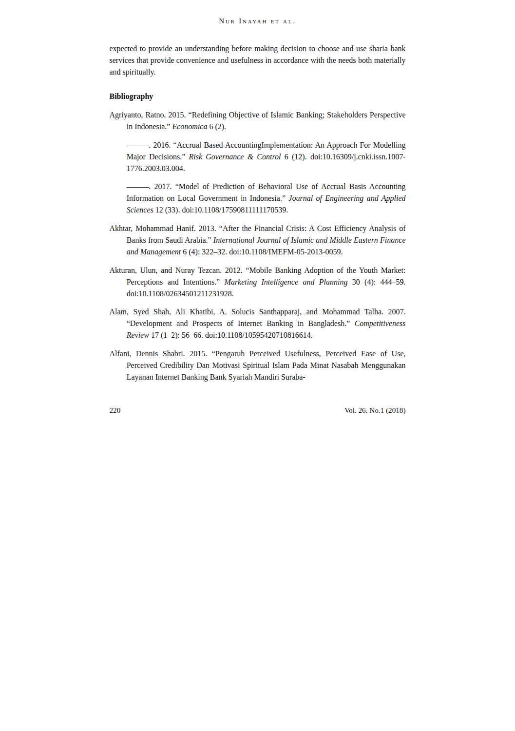Nur Inayah et al.
expected to provide an understanding before making decision to choose and use sharia bank services that provide convenience and usefulness in accordance with the needs both materially and spiritually.
Bibliography
Agriyanto, Ratno. 2015. “Redefining Objective of Islamic Banking; Stakeholders Perspective in Indonesia.” Economica 6 (2).
———. 2016. “Accrual Based AccountingImplementation: An Approach For Modelling Major Decisions.” Risk Governance & Control 6 (12). doi:10.16309/j.cnki.issn.1007-1776.2003.03.004.
———. 2017. “Model of Prediction of Behavioral Use of Accrual Basis Accounting Information on Local Government in Indonesia.” Journal of Engineering and Applied Sciences 12 (33). doi:10.1108/17590811111170539.
Akhtar, Mohammad Hanif. 2013. “After the Financial Crisis: A Cost Efficiency Analysis of Banks from Saudi Arabia.” International Journal of Islamic and Middle Eastern Finance and Management 6 (4): 322–32. doi:10.1108/IMEFM-05-2013-0059.
Akturan, Ulun, and Nuray Tezcan. 2012. “Mobile Banking Adoption of the Youth Market: Perceptions and Intentions.” Marketing Intelligence and Planning 30 (4): 444–59. doi:10.1108/02634501211231928.
Alam, Syed Shah, Ali Khatibi, A. Solucis Santhapparaj, and Mohammad Talha. 2007. “Development and Prospects of Internet Banking in Bangladesh.” Competitiveness Review 17 (1–2): 56–66. doi:10.1108/10595420710816614.
Alfani, Dennis Shabri. 2015. “Pengaruh Perceived Usefulness, Perceived Ease of Use, Perceived Credibility Dan Motivasi Spiritual Islam Pada Minat Nasabah Menggunakan Layanan Internet Banking Bank Syariah Mandiri Suraba-
220 Vol. 26, No.1 (2018)